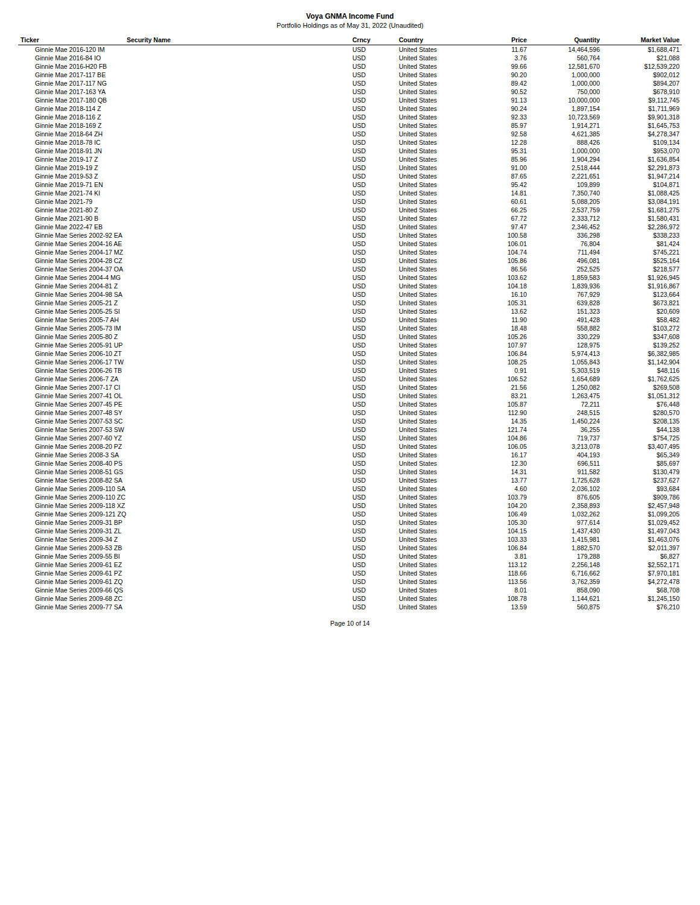Voya GNMA Income Fund
Portfolio Holdings as of May 31, 2022 (Unaudited)
| Ticker | Security Name | Crncy | Country | Price | Quantity | Market Value |
| --- | --- | --- | --- | --- | --- | --- |
| Ginnie Mae 2016-120 IM | USD | United States | 11.67 | 14,464,596 | $1,688,471 |
| Ginnie Mae 2016-84 IO | USD | United States | 3.76 | 560,764 | $21,088 |
| Ginnie Mae 2016-H20 FB | USD | United States | 99.66 | 12,581,670 | $12,539,220 |
| Ginnie Mae 2017-117 BE | USD | United States | 90.20 | 1,000,000 | $902,012 |
| Ginnie Mae 2017-117 NG | USD | United States | 89.42 | 1,000,000 | $894,207 |
| Ginnie Mae 2017-163 YA | USD | United States | 90.52 | 750,000 | $678,910 |
| Ginnie Mae 2017-180 QB | USD | United States | 91.13 | 10,000,000 | $9,112,745 |
| Ginnie Mae 2018-114 Z | USD | United States | 90.24 | 1,897,154 | $1,711,969 |
| Ginnie Mae 2018-116 Z | USD | United States | 92.33 | 10,723,569 | $9,901,318 |
| Ginnie Mae 2018-169 Z | USD | United States | 85.97 | 1,914,271 | $1,645,753 |
| Ginnie Mae 2018-64 ZH | USD | United States | 92.58 | 4,621,385 | $4,278,347 |
| Ginnie Mae 2018-78 IC | USD | United States | 12.28 | 888,426 | $109,134 |
| Ginnie Mae 2018-91 JN | USD | United States | 95.31 | 1,000,000 | $953,070 |
| Ginnie Mae 2019-17 Z | USD | United States | 85.96 | 1,904,294 | $1,636,854 |
| Ginnie Mae 2019-19 Z | USD | United States | 91.00 | 2,518,444 | $2,291,873 |
| Ginnie Mae 2019-53 Z | USD | United States | 87.65 | 2,221,651 | $1,947,214 |
| Ginnie Mae 2019-71 EN | USD | United States | 95.42 | 109,899 | $104,871 |
| Ginnie Mae 2021-74 KI | USD | United States | 14.81 | 7,350,740 | $1,088,425 |
| Ginnie Mae 2021-79 | USD | United States | 60.61 | 5,088,205 | $3,084,191 |
| Ginnie Mae 2021-80 Z | USD | United States | 66.25 | 2,537,759 | $1,681,275 |
| Ginnie Mae 2021-90 B | USD | United States | 67.72 | 2,333,712 | $1,580,431 |
| Ginnie Mae 2022-47 EB | USD | United States | 97.47 | 2,346,452 | $2,286,972 |
| Ginnie Mae Series 2002-92 EA | USD | United States | 100.58 | 336,298 | $338,233 |
| Ginnie Mae Series 2004-16 AE | USD | United States | 106.01 | 76,804 | $81,424 |
| Ginnie Mae Series 2004-17 MZ | USD | United States | 104.74 | 711,494 | $745,221 |
| Ginnie Mae Series 2004-28 CZ | USD | United States | 105.86 | 496,081 | $525,164 |
| Ginnie Mae Series 2004-37 OA | USD | United States | 86.56 | 252,525 | $218,577 |
| Ginnie Mae Series 2004-4 MG | USD | United States | 103.62 | 1,859,583 | $1,926,945 |
| Ginnie Mae Series 2004-81 Z | USD | United States | 104.18 | 1,839,936 | $1,916,867 |
| Ginnie Mae Series 2004-98 SA | USD | United States | 16.10 | 767,929 | $123,664 |
| Ginnie Mae Series 2005-21 Z | USD | United States | 105.31 | 639,828 | $673,821 |
| Ginnie Mae Series 2005-25 SI | USD | United States | 13.62 | 151,323 | $20,609 |
| Ginnie Mae Series 2005-7 AH | USD | United States | 11.90 | 491,428 | $58,482 |
| Ginnie Mae Series 2005-73 IM | USD | United States | 18.48 | 558,882 | $103,272 |
| Ginnie Mae Series 2005-80 Z | USD | United States | 105.26 | 330,229 | $347,608 |
| Ginnie Mae Series 2005-91 UP | USD | United States | 107.97 | 128,975 | $139,252 |
| Ginnie Mae Series 2006-10 ZT | USD | United States | 106.84 | 5,974,413 | $6,382,985 |
| Ginnie Mae Series 2006-17 TW | USD | United States | 108.25 | 1,055,843 | $1,142,904 |
| Ginnie Mae Series 2006-26 TB | USD | United States | 0.91 | 5,303,519 | $48,116 |
| Ginnie Mae Series 2006-7 ZA | USD | United States | 106.52 | 1,654,689 | $1,762,625 |
| Ginnie Mae Series 2007-17 CI | USD | United States | 21.56 | 1,250,082 | $269,508 |
| Ginnie Mae Series 2007-41 OL | USD | United States | 83.21 | 1,263,475 | $1,051,312 |
| Ginnie Mae Series 2007-45 PE | USD | United States | 105.87 | 72,211 | $76,448 |
| Ginnie Mae Series 2007-48 SY | USD | United States | 112.90 | 248,515 | $280,570 |
| Ginnie Mae Series 2007-53 SC | USD | United States | 14.35 | 1,450,224 | $208,135 |
| Ginnie Mae Series 2007-53 SW | USD | United States | 121.74 | 36,255 | $44,138 |
| Ginnie Mae Series 2007-60 YZ | USD | United States | 104.86 | 719,737 | $754,725 |
| Ginnie Mae Series 2008-20 PZ | USD | United States | 106.05 | 3,213,078 | $3,407,495 |
| Ginnie Mae Series 2008-3 SA | USD | United States | 16.17 | 404,193 | $65,349 |
| Ginnie Mae Series 2008-40 PS | USD | United States | 12.30 | 696,511 | $85,697 |
| Ginnie Mae Series 2008-51 GS | USD | United States | 14.31 | 911,582 | $130,479 |
| Ginnie Mae Series 2008-82 SA | USD | United States | 13.77 | 1,725,628 | $237,627 |
| Ginnie Mae Series 2009-110 SA | USD | United States | 4.60 | 2,036,102 | $93,684 |
| Ginnie Mae Series 2009-110 ZC | USD | United States | 103.79 | 876,605 | $909,786 |
| Ginnie Mae Series 2009-118 XZ | USD | United States | 104.20 | 2,358,893 | $2,457,948 |
| Ginnie Mae Series 2009-121 ZQ | USD | United States | 106.49 | 1,032,262 | $1,099,205 |
| Ginnie Mae Series 2009-31 BP | USD | United States | 105.30 | 977,614 | $1,029,452 |
| Ginnie Mae Series 2009-31 ZL | USD | United States | 104.15 | 1,437,430 | $1,497,043 |
| Ginnie Mae Series 2009-34 Z | USD | United States | 103.33 | 1,415,981 | $1,463,076 |
| Ginnie Mae Series 2009-53 ZB | USD | United States | 106.84 | 1,882,570 | $2,011,397 |
| Ginnie Mae Series 2009-55 BI | USD | United States | 3.81 | 179,288 | $6,827 |
| Ginnie Mae Series 2009-61 EZ | USD | United States | 113.12 | 2,256,148 | $2,552,171 |
| Ginnie Mae Series 2009-61 PZ | USD | United States | 118.66 | 6,716,662 | $7,970,181 |
| Ginnie Mae Series 2009-61 ZQ | USD | United States | 113.56 | 3,762,359 | $4,272,478 |
| Ginnie Mae Series 2009-66 QS | USD | United States | 8.01 | 858,090 | $68,708 |
| Ginnie Mae Series 2009-68 ZC | USD | United States | 108.78 | 1,144,621 | $1,245,150 |
| Ginnie Mae Series 2009-77 SA | USD | United States | 13.59 | 560,875 | $76,210 |
Page 10 of 14